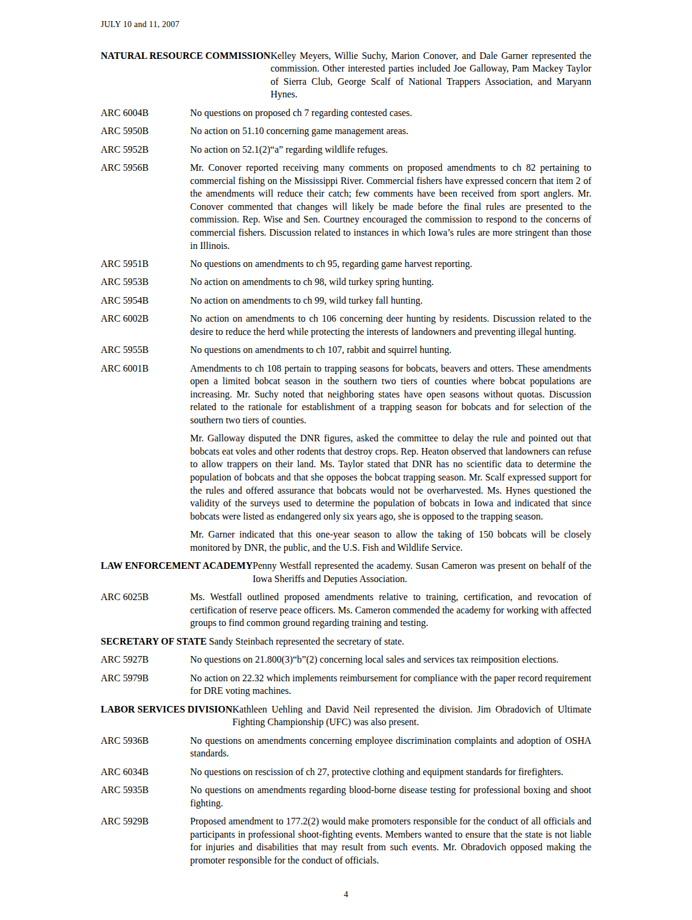JULY 10 and 11, 2007
NATURAL RESOURCE COMMISSION
Kelley Meyers, Willie Suchy, Marion Conover, and Dale Garner represented the commission. Other interested parties included Joe Galloway, Pam Mackey Taylor of Sierra Club, George Scalf of National Trappers Association, and Maryann Hynes.
ARC 6004B
No questions on proposed ch 7 regarding contested cases.
ARC 5950B
No action on 51.10 concerning game management areas.
ARC 5952B
No action on 52.1(2)“a” regarding wildlife refuges.
ARC 5956B
Mr. Conover reported receiving many comments on proposed amendments to ch 82 pertaining to commercial fishing on the Mississippi River. Commercial fishers have expressed concern that item 2 of the amendments will reduce their catch; few comments have been received from sport anglers. Mr. Conover commented that changes will likely be made before the final rules are presented to the commission. Rep. Wise and Sen. Courtney encouraged the commission to respond to the concerns of commercial fishers. Discussion related to instances in which Iowa’s rules are more stringent than those in Illinois.
ARC 5951B
No questions on amendments to ch 95, regarding game harvest reporting.
ARC 5953B
No action on amendments to ch 98, wild turkey spring hunting.
ARC 5954B
No action on amendments to ch 99, wild turkey fall hunting.
ARC 6002B
No action on amendments to ch 106 concerning deer hunting by residents. Discussion related to the desire to reduce the herd while protecting the interests of landowners and preventing illegal hunting.
ARC 5955B
No questions on amendments to ch 107, rabbit and squirrel hunting.
ARC 6001B
Amendments to ch 108 pertain to trapping seasons for bobcats, beavers and otters. These amendments open a limited bobcat season in the southern two tiers of counties where bobcat populations are increasing. Mr. Suchy noted that neighboring states have open seasons without quotas. Discussion related to the rationale for establishment of a trapping season for bobcats and for selection of the southern two tiers of counties.
Mr. Galloway disputed the DNR figures, asked the committee to delay the rule and pointed out that bobcats eat voles and other rodents that destroy crops. Rep. Heaton observed that landowners can refuse to allow trappers on their land. Ms. Taylor stated that DNR has no scientific data to determine the population of bobcats and that she opposes the bobcat trapping season. Mr. Scalf expressed support for the rules and offered assurance that bobcats would not be overharvested. Ms. Hynes questioned the validity of the surveys used to determine the population of bobcats in Iowa and indicated that since bobcats were listed as endangered only six years ago, she is opposed to the trapping season.
Mr. Garner indicated that this one-year season to allow the taking of 150 bobcats will be closely monitored by DNR, the public, and the U.S. Fish and Wildlife Service.
LAW ENFORCEMENT ACADEMY
Penny Westfall represented the academy. Susan Cameron was present on behalf of the Iowa Sheriffs and Deputies Association.
ARC 6025B
Ms. Westfall outlined proposed amendments relative to training, certification, and revocation of certification of reserve peace officers. Ms. Cameron commended the academy for working with affected groups to find common ground regarding training and testing.
SECRETARY OF STATE Sandy Steinbach represented the secretary of state.
ARC 5927B
No questions on 21.800(3)“b”(2) concerning local sales and services tax reimposition elections.
ARC 5979B
No action on 22.32 which implements reimbursement for compliance with the paper record requirement for DRE voting machines.
LABOR SERVICES DIVISION
Kathleen Uehling and David Neil represented the division. Jim Obradovich of Ultimate Fighting Championship (UFC) was also present.
ARC 5936B
No questions on amendments concerning employee discrimination complaints and adoption of OSHA standards.
ARC 6034B
No questions on rescission of ch 27, protective clothing and equipment standards for firefighters.
ARC 5935B
No questions on amendments regarding blood-borne disease testing for professional boxing and shoot fighting.
ARC 5929B
Proposed amendment to 177.2(2) would make promoters responsible for the conduct of all officials and participants in professional shoot-fighting events. Members wanted to ensure that the state is not liable for injuries and disabilities that may result from such events. Mr. Obradovich opposed making the promoter responsible for the conduct of officials.
4